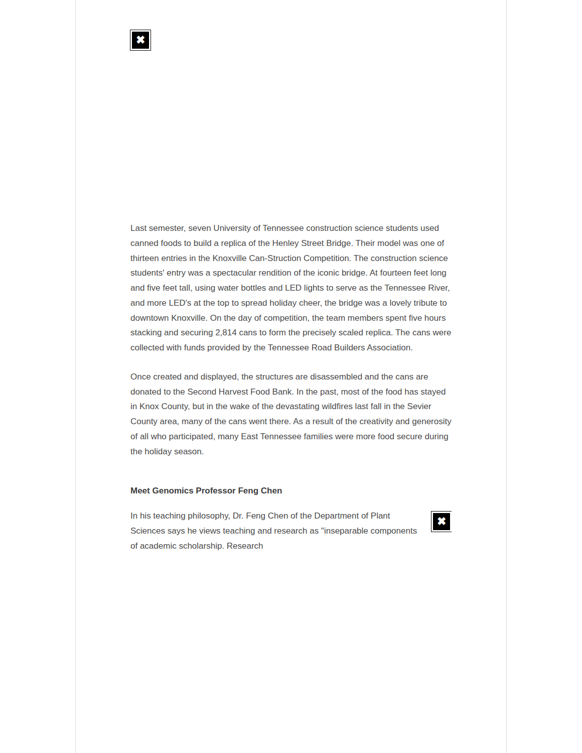✖
Last semester, seven University of Tennessee construction science students used canned foods to build a replica of the Henley Street Bridge. Their model was one of thirteen entries in the Knoxville Can-Struction Competition. The construction science students' entry was a spectacular rendition of the iconic bridge. At fourteen feet long and five feet tall, using water bottles and LED lights to serve as the Tennessee River, and more LED's at the top to spread holiday cheer, the bridge was a lovely tribute to downtown Knoxville. On the day of competition, the team members spent five hours stacking and securing 2,814 cans to form the precisely scaled replica. The cans were collected with funds provided by the Tennessee Road Builders Association.
Once created and displayed, the structures are disassembled and the cans are donated to the Second Harvest Food Bank. In the past, most of the food has stayed in Knox County, but in the wake of the devastating wildfires last fall in the Sevier County area, many of the cans went there. As a result of the creativity and generosity of all who participated, many East Tennessee families were more food secure during the holiday season.
Meet Genomics Professor Feng Chen
✖
In his teaching philosophy, Dr. Feng Chen of the Department of Plant Sciences says he views teaching and research as "inseparable components of academic scholarship. Research